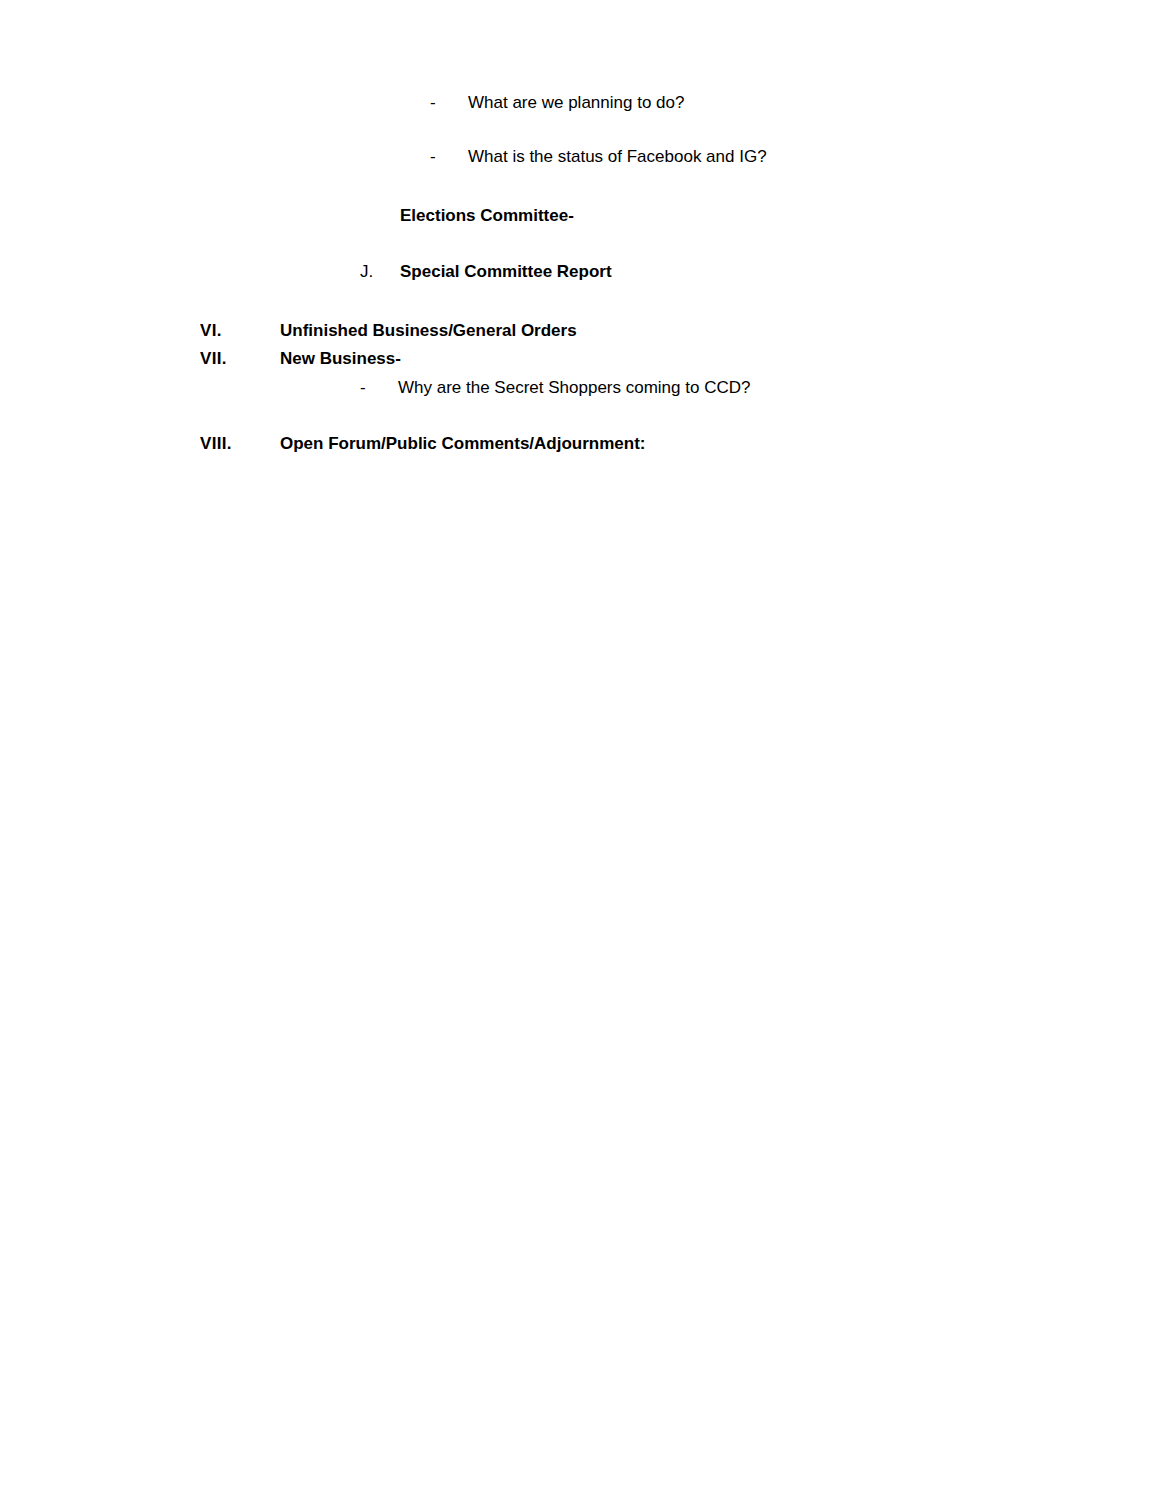What are we planning to do?
What is the status of Facebook and IG?
Elections Committee-
J. Special Committee Report
VI.
Unfinished Business/General Orders
VII.
New Business-
Why are the Secret Shoppers coming to CCD?
VIII.
Open Forum/Public Comments/Adjournment: